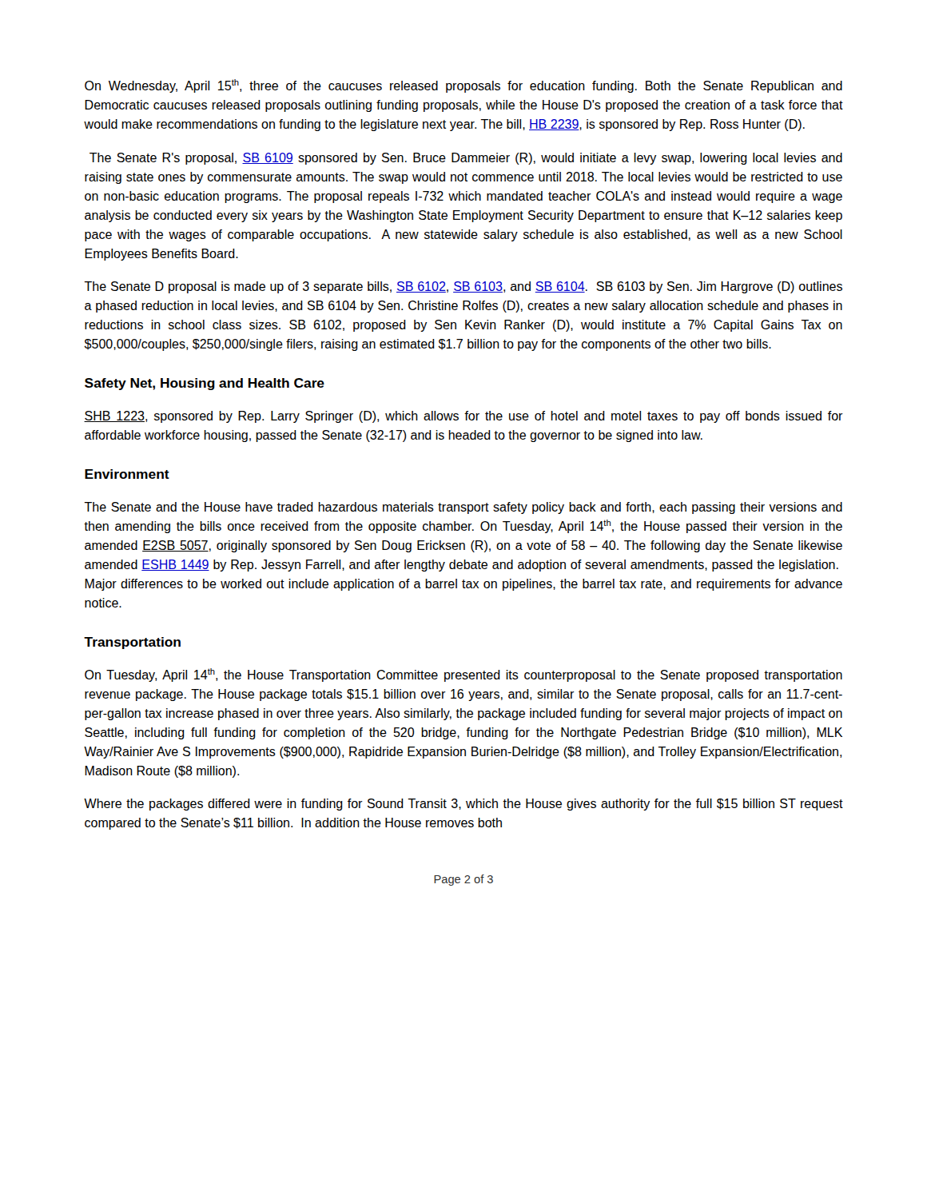On Wednesday, April 15th, three of the caucuses released proposals for education funding. Both the Senate Republican and Democratic caucuses released proposals outlining funding proposals, while the House D's proposed the creation of a task force that would make recommendations on funding to the legislature next year. The bill, HB 2239, is sponsored by Rep. Ross Hunter (D).
The Senate R's proposal, SB 6109 sponsored by Sen. Bruce Dammeier (R), would initiate a levy swap, lowering local levies and raising state ones by commensurate amounts. The swap would not commence until 2018. The local levies would be restricted to use on non-basic education programs. The proposal repeals I-732 which mandated teacher COLA's and instead would require a wage analysis be conducted every six years by the Washington State Employment Security Department to ensure that K–12 salaries keep pace with the wages of comparable occupations. A new statewide salary schedule is also established, as well as a new School Employees Benefits Board.
The Senate D proposal is made up of 3 separate bills, SB 6102, SB 6103, and SB 6104. SB 6103 by Sen. Jim Hargrove (D) outlines a phased reduction in local levies, and SB 6104 by Sen. Christine Rolfes (D), creates a new salary allocation schedule and phases in reductions in school class sizes. SB 6102, proposed by Sen Kevin Ranker (D), would institute a 7% Capital Gains Tax on $500,000/couples, $250,000/single filers, raising an estimated $1.7 billion to pay for the components of the other two bills.
Safety Net, Housing and Health Care
SHB 1223, sponsored by Rep. Larry Springer (D), which allows for the use of hotel and motel taxes to pay off bonds issued for affordable workforce housing, passed the Senate (32-17) and is headed to the governor to be signed into law.
Environment
The Senate and the House have traded hazardous materials transport safety policy back and forth, each passing their versions and then amending the bills once received from the opposite chamber. On Tuesday, April 14th, the House passed their version in the amended E2SB 5057, originally sponsored by Sen Doug Ericksen (R), on a vote of 58 – 40. The following day the Senate likewise amended ESHB 1449 by Rep. Jessyn Farrell, and after lengthy debate and adoption of several amendments, passed the legislation. Major differences to be worked out include application of a barrel tax on pipelines, the barrel tax rate, and requirements for advance notice.
Transportation
On Tuesday, April 14th, the House Transportation Committee presented its counterproposal to the Senate proposed transportation revenue package. The House package totals $15.1 billion over 16 years, and, similar to the Senate proposal, calls for an 11.7-cent-per-gallon tax increase phased in over three years. Also similarly, the package included funding for several major projects of impact on Seattle, including full funding for completion of the 520 bridge, funding for the Northgate Pedestrian Bridge ($10 million), MLK Way/Rainier Ave S Improvements ($900,000), Rapidride Expansion Burien-Delridge ($8 million), and Trolley Expansion/Electrification, Madison Route ($8 million).
Where the packages differed were in funding for Sound Transit 3, which the House gives authority for the full $15 billion ST request compared to the Senate’s $11 billion. In addition the House removes both
Page 2 of 3